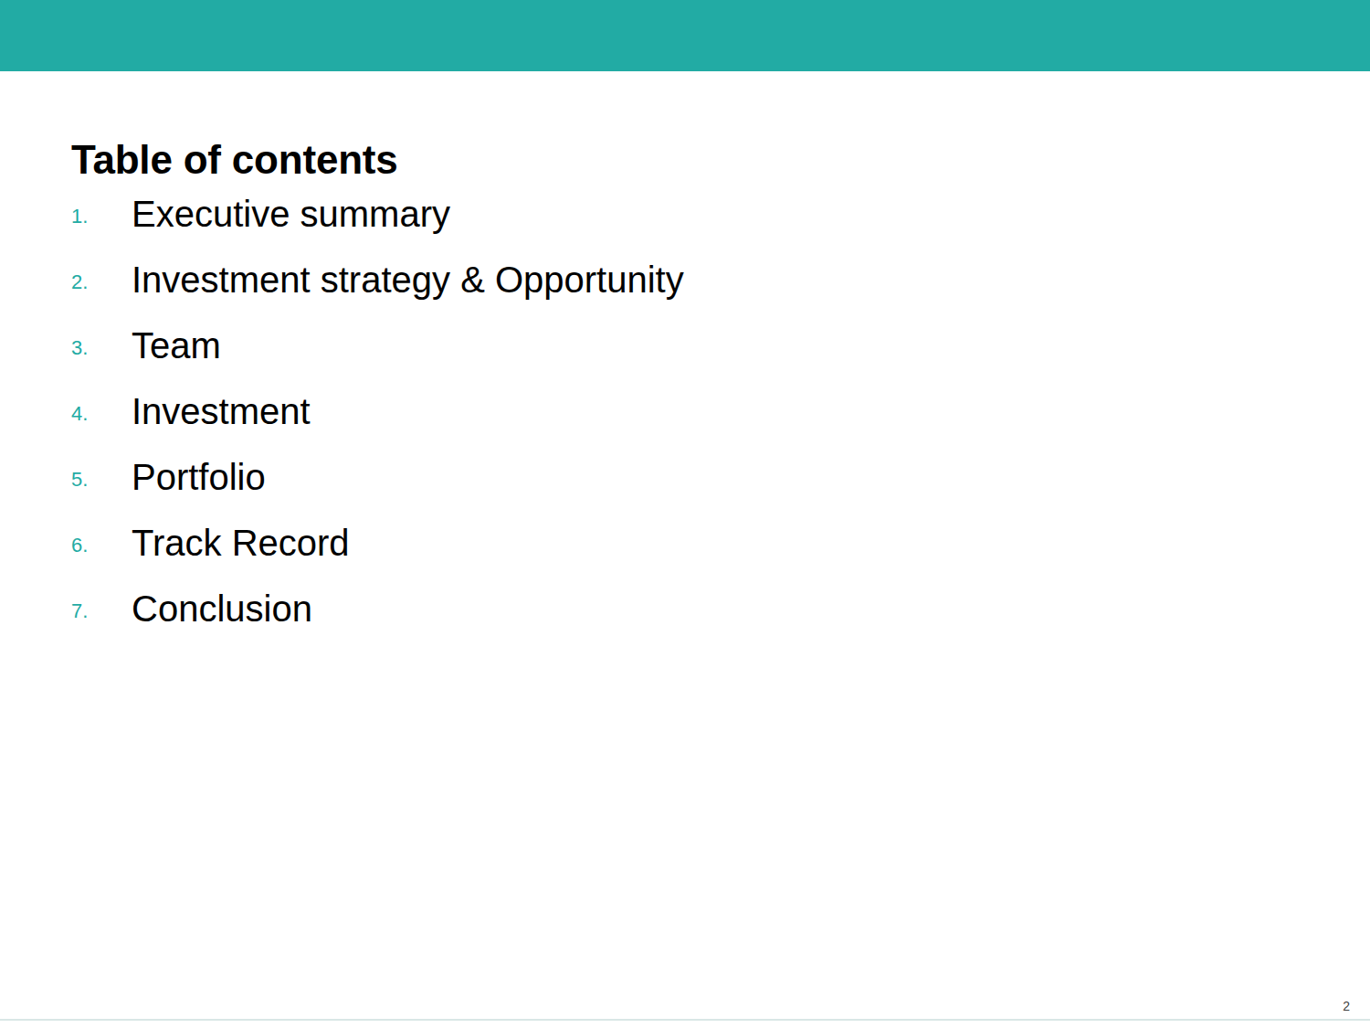Table of contents
Executive summary
Investment strategy & Opportunity
Team
Investment
Portfolio
Track Record
Conclusion
2